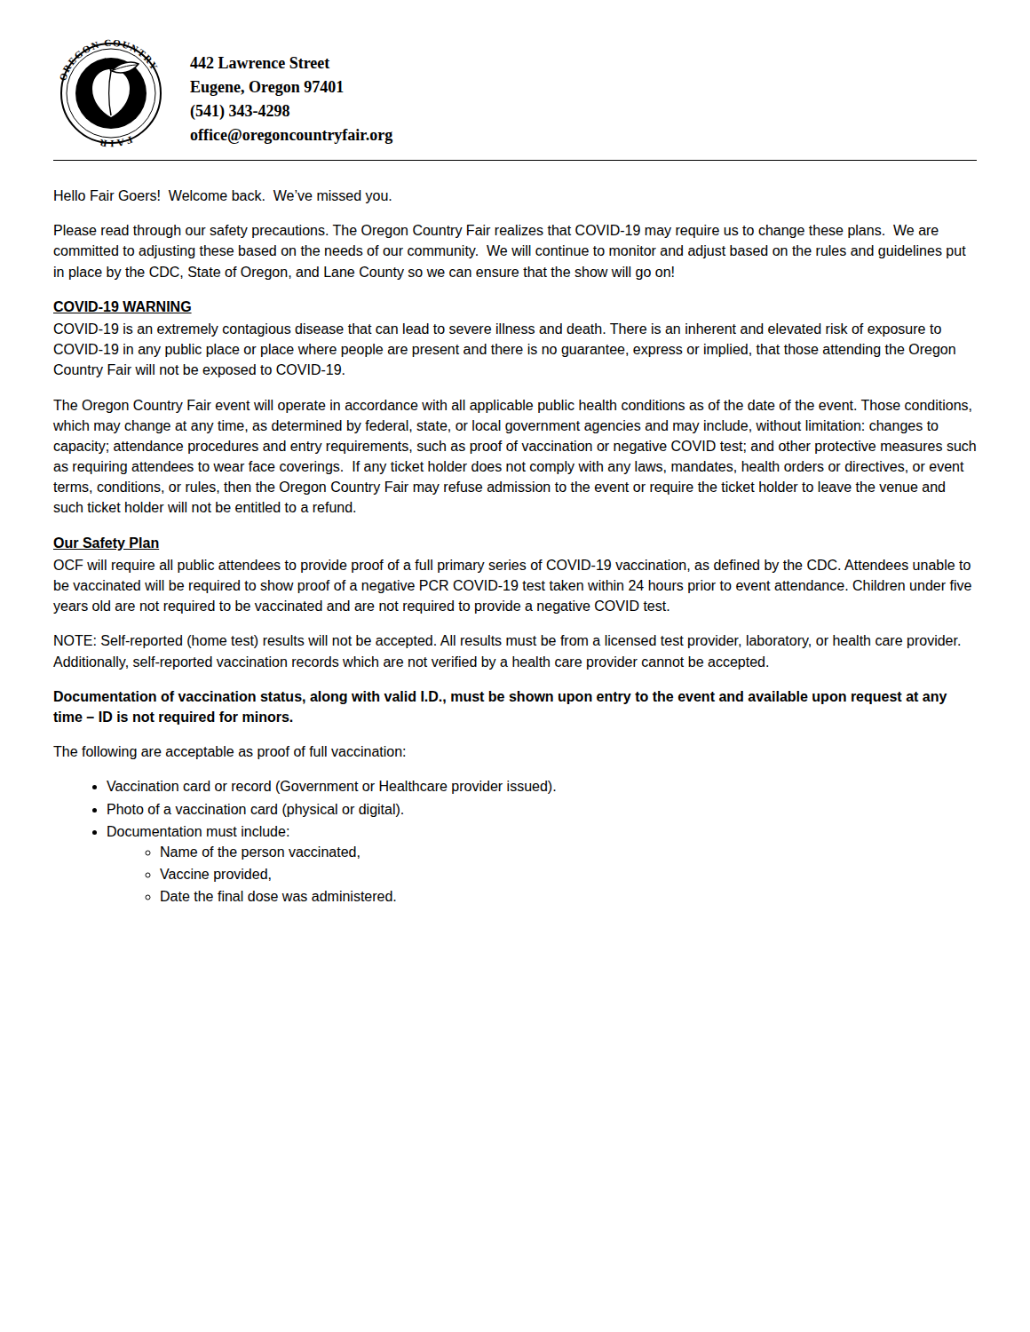OREGON COUNTRY FAIR
442 Lawrence Street
Eugene, Oregon 97401
(541) 343-4298
office@oregoncountryfair.org
Hello Fair Goers! Welcome back. We’ve missed you.
Please read through our safety precautions. The Oregon Country Fair realizes that COVID-19 may require us to change these plans. We are committed to adjusting these based on the needs of our community. We will continue to monitor and adjust based on the rules and guidelines put in place by the CDC, State of Oregon, and Lane County so we can ensure that the show will go on!
COVID-19 WARNING
COVID-19 is an extremely contagious disease that can lead to severe illness and death. There is an inherent and elevated risk of exposure to COVID-19 in any public place or place where people are present and there is no guarantee, express or implied, that those attending the Oregon Country Fair will not be exposed to COVID-19.
The Oregon Country Fair event will operate in accordance with all applicable public health conditions as of the date of the event. Those conditions, which may change at any time, as determined by federal, state, or local government agencies and may include, without limitation: changes to capacity; attendance procedures and entry requirements, such as proof of vaccination or negative COVID test; and other protective measures such as requiring attendees to wear face coverings. If any ticket holder does not comply with any laws, mandates, health orders or directives, or event terms, conditions, or rules, then the Oregon Country Fair may refuse admission to the event or require the ticket holder to leave the venue and such ticket holder will not be entitled to a refund.
Our Safety Plan
OCF will require all public attendees to provide proof of a full primary series of COVID-19 vaccination, as defined by the CDC. Attendees unable to be vaccinated will be required to show proof of a negative PCR COVID-19 test taken within 24 hours prior to event attendance. Children under five years old are not required to be vaccinated and are not required to provide a negative COVID test.
NOTE: Self-reported (home test) results will not be accepted. All results must be from a licensed test provider, laboratory, or health care provider. Additionally, self-reported vaccination records which are not verified by a health care provider cannot be accepted.
Documentation of vaccination status, along with valid I.D., must be shown upon entry to the event and available upon request at any time – ID is not required for minors.
The following are acceptable as proof of full vaccination:
Vaccination card or record (Government or Healthcare provider issued).
Photo of a vaccination card (physical or digital).
Documentation must include:
Name of the person vaccinated,
Vaccine provided,
Date the final dose was administered.